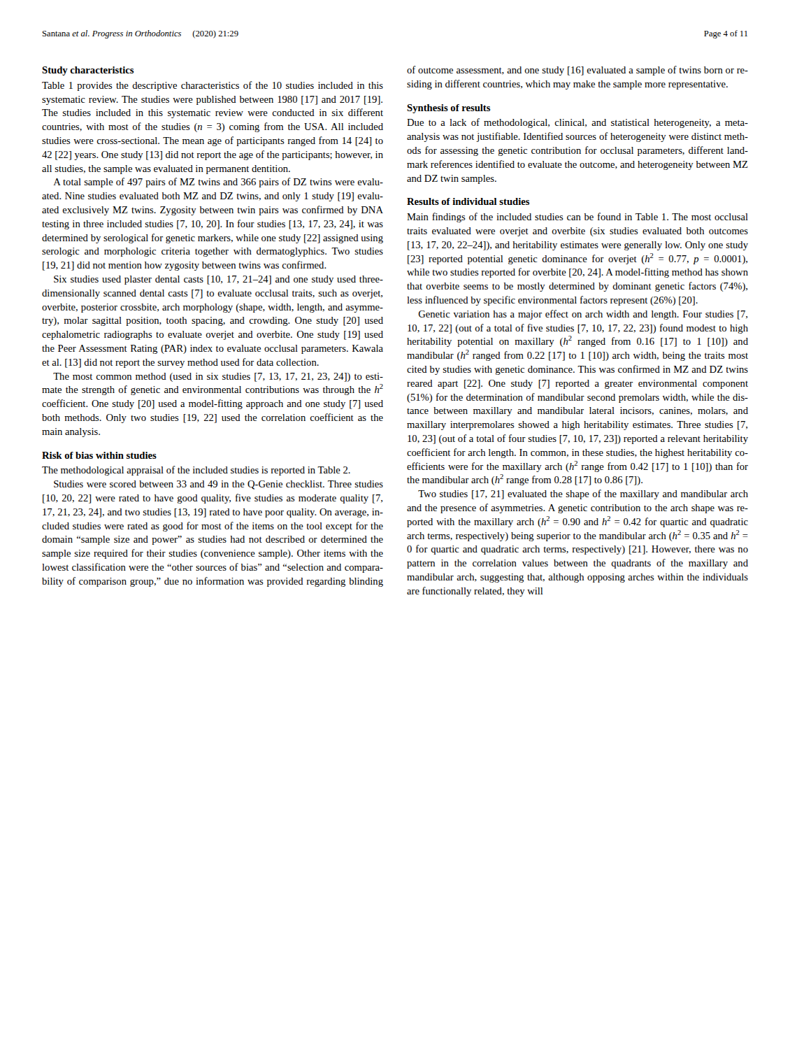Santana et al. Progress in Orthodontics (2020) 21:29
Page 4 of 11
Study characteristics
Table 1 provides the descriptive characteristics of the 10 studies included in this systematic review. The studies were published between 1980 [17] and 2017 [19]. The studies included in this systematic review were conducted in six different countries, with most of the studies (n = 3) coming from the USA. All included studies were cross-sectional. The mean age of participants ranged from 14 [24] to 42 [22] years. One study [13] did not report the age of the participants; however, in all studies, the sample was evaluated in permanent dentition.
A total sample of 497 pairs of MZ twins and 366 pairs of DZ twins were evaluated. Nine studies evaluated both MZ and DZ twins, and only 1 study [19] evaluated exclusively MZ twins. Zygosity between twin pairs was confirmed by DNA testing in three included studies [7, 10, 20]. In four studies [13, 17, 23, 24], it was determined by serological for genetic markers, while one study [22] assigned using serologic and morphologic criteria together with dermatoglyphics. Two studies [19, 21] did not mention how zygosity between twins was confirmed.
Six studies used plaster dental casts [10, 17, 21–24] and one study used three-dimensionally scanned dental casts [7] to evaluate occlusal traits, such as overjet, overbite, posterior crossbite, arch morphology (shape, width, length, and asymmetry), molar sagittal position, tooth spacing, and crowding. One study [20] used cephalometric radiographs to evaluate overjet and overbite. One study [19] used the Peer Assessment Rating (PAR) index to evaluate occlusal parameters. Kawala et al. [13] did not report the survey method used for data collection.
The most common method (used in six studies [7, 13, 17, 21, 23, 24]) to estimate the strength of genetic and environmental contributions was through the h2 coefficient. One study [20] used a model-fitting approach and one study [7] used both methods. Only two studies [19, 22] used the correlation coefficient as the main analysis.
Risk of bias within studies
The methodological appraisal of the included studies is reported in Table 2.
Studies were scored between 33 and 49 in the Q-Genie checklist. Three studies [10, 20, 22] were rated to have good quality, five studies as moderate quality [7, 17, 21, 23, 24], and two studies [13, 19] rated to have poor quality. On average, included studies were rated as good for most of the items on the tool except for the domain “sample size and power” as studies had not described or determined the sample size required for their studies (convenience sample). Other items with the lowest classification were the “other sources of bias” and “selection and comparability of comparison group,” due no information was provided regarding blinding of outcome assessment, and one study [16] evaluated a sample of twins born or residing in different countries, which may make the sample more representative.
Synthesis of results
Due to a lack of methodological, clinical, and statistical heterogeneity, a meta-analysis was not justifiable. Identified sources of heterogeneity were distinct methods for assessing the genetic contribution for occlusal parameters, different landmark references identified to evaluate the outcome, and heterogeneity between MZ and DZ twin samples.
Results of individual studies
Main findings of the included studies can be found in Table 1. The most occlusal traits evaluated were overjet and overbite (six studies evaluated both outcomes [13, 17, 20, 22–24]), and heritability estimates were generally low. Only one study [23] reported potential genetic dominance for overjet (h2 = 0.77, p = 0.0001), while two studies reported for overbite [20, 24]. A model-fitting method has shown that overbite seems to be mostly determined by dominant genetic factors (74%), less influenced by specific environmental factors represent (26%) [20].
Genetic variation has a major effect on arch width and length. Four studies [7, 10, 17, 22] (out of a total of five studies [7, 10, 17, 22, 23]) found modest to high heritability potential on maxillary (h2 ranged from 0.16 [17] to 1 [10]) and mandibular (h2 ranged from 0.22 [17] to 1 [10]) arch width, being the traits most cited by studies with genetic dominance. This was confirmed in MZ and DZ twins reared apart [22]. One study [7] reported a greater environmental component (51%) for the determination of mandibular second premolars width, while the distance between maxillary and mandibular lateral incisors, canines, molars, and maxillary interpremolares showed a high heritability estimates. Three studies [7, 10, 23] (out of a total of four studies [7, 10, 17, 23]) reported a relevant heritability coefficient for arch length. In common, in these studies, the highest heritability coefficients were for the maxillary arch (h2 range from 0.42 [17] to 1 [10]) than for the mandibular arch (h2 range from 0.28 [17] to 0.86 [7]).
Two studies [17, 21] evaluated the shape of the maxillary and mandibular arch and the presence of asymmetries. A genetic contribution to the arch shape was reported with the maxillary arch (h2 = 0.90 and h2 = 0.42 for quartic and quadratic arch terms, respectively) being superior to the mandibular arch (h2 = 0.35 and h2 = 0 for quartic and quadratic arch terms, respectively) [21]. However, there was no pattern in the correlation values between the quadrants of the maxillary and mandibular arch, suggesting that, although opposing arches within the individuals are functionally related, they will